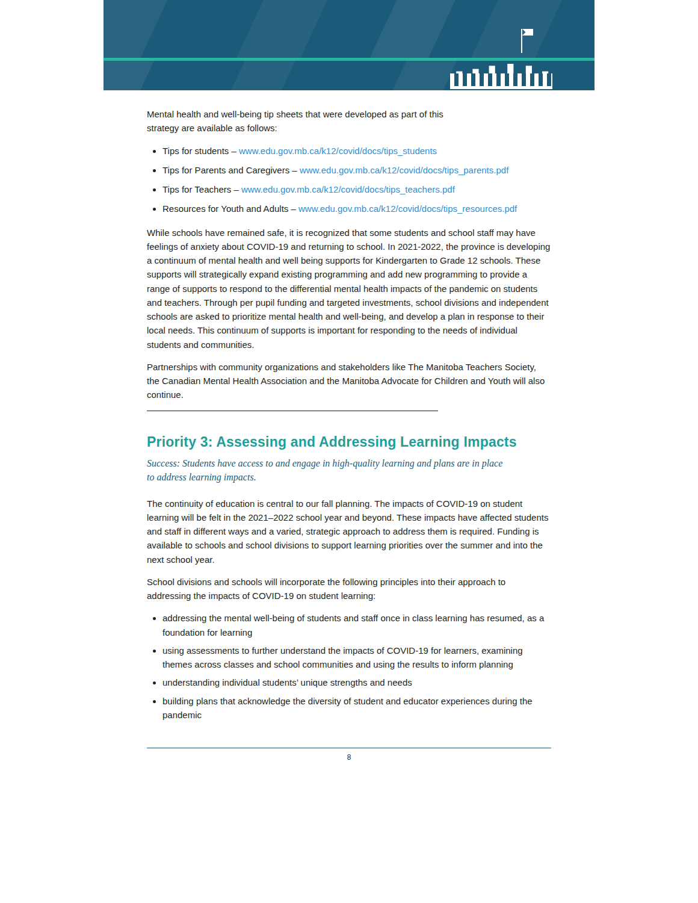Mental health and well-being tip sheets that were developed as part of this
strategy are available as follows:
Tips for students – www.edu.gov.mb.ca/k12/covid/docs/tips_students
Tips for Parents and Caregivers – www.edu.gov.mb.ca/k12/covid/docs/tips_parents.pdf
Tips for Teachers – www.edu.gov.mb.ca/k12/covid/docs/tips_teachers.pdf
Resources for Youth and Adults – www.edu.gov.mb.ca/k12/covid/docs/tips_resources.pdf
While schools have remained safe, it is recognized that some students and school staff may have feelings of anxiety about COVID-19 and returning to school. In 2021-2022, the province is developing a continuum of mental health and well being supports for Kindergarten to Grade 12 schools. These supports will strategically expand existing programming and add new programming to provide a range of supports to respond to the differential mental health impacts of the pandemic on students and teachers. Through per pupil funding and targeted investments, school divisions and independent schools are asked to prioritize mental health and well-being, and develop a plan in response to their local needs. This continuum of supports is important for responding to the needs of individual students and communities.
Partnerships with community organizations and stakeholders like The Manitoba Teachers Society, the Canadian Mental Health Association and the Manitoba Advocate for Children and Youth will also continue.
Priority 3: Assessing and Addressing Learning Impacts
Success: Students have access to and engage in high-quality learning and plans are in place
to address learning impacts.
The continuity of education is central to our fall planning. The impacts of COVID-19 on student learning will be felt in the 2021–2022 school year and beyond. These impacts have affected students and staff in different ways and a varied, strategic approach to address them is required. Funding is available to schools and school divisions to support learning priorities over the summer and into the next school year.
School divisions and schools will incorporate the following principles into their approach to addressing the impacts of COVID-19 on student learning:
addressing the mental well-being of students and staff once in class learning has resumed, as a foundation for learning
using assessments to further understand the impacts of COVID-19 for learners, examining themes across classes and school communities and using the results to inform planning
understanding individual students’ unique strengths and needs
building plans that acknowledge the diversity of student and educator experiences during the pandemic
8